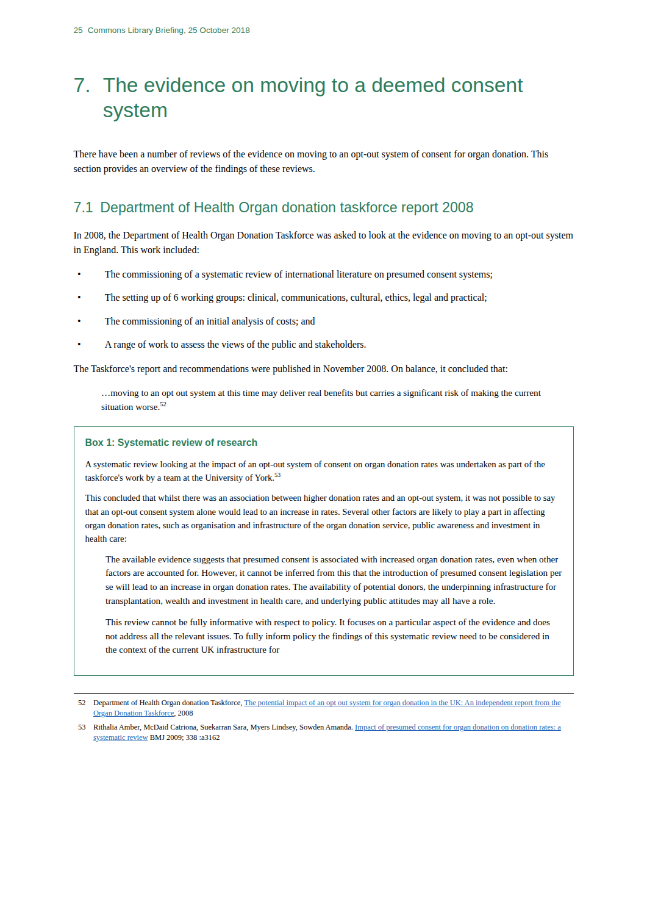25 Commons Library Briefing, 25 October 2018
7. The evidence on moving to a deemed consent system
There have been a number of reviews of the evidence on moving to an opt-out system of consent for organ donation. This section provides an overview of the findings of these reviews.
7.1 Department of Health Organ donation taskforce report 2008
In 2008, the Department of Health Organ Donation Taskforce was asked to look at the evidence on moving to an opt-out system in England. This work included:
The commissioning of a systematic review of international literature on presumed consent systems;
The setting up of 6 working groups: clinical, communications, cultural, ethics, legal and practical;
The commissioning of an initial analysis of costs; and
A range of work to assess the views of the public and stakeholders.
The Taskforce's report and recommendations were published in November 2008. On balance, it concluded that:
…moving to an opt out system at this time may deliver real benefits but carries a significant risk of making the current situation worse.52
Box 1: Systematic review of research
A systematic review looking at the impact of an opt-out system of consent on organ donation rates was undertaken as part of the taskforce's work by a team at the University of York.53
This concluded that whilst there was an association between higher donation rates and an opt-out system, it was not possible to say that an opt-out consent system alone would lead to an increase in rates. Several other factors are likely to play a part in affecting organ donation rates, such as organisation and infrastructure of the organ donation service, public awareness and investment in health care:
The available evidence suggests that presumed consent is associated with increased organ donation rates, even when other factors are accounted for. However, it cannot be inferred from this that the introduction of presumed consent legislation per se will lead to an increase in organ donation rates. The availability of potential donors, the underpinning infrastructure for transplantation, wealth and investment in health care, and underlying public attitudes may all have a role.
This review cannot be fully informative with respect to policy. It focuses on a particular aspect of the evidence and does not address all the relevant issues. To fully inform policy the findings of this systematic review need to be considered in the context of the current UK infrastructure for
Department of Health Organ donation Taskforce, The potential impact of an opt out system for organ donation in the UK: An independent report from the Organ Donation Taskforce, 2008
Rithalia Amber, McDaid Catriona, Suekarran Sara, Myers Lindsey, Sowden Amanda. Impact of presumed consent for organ donation on donation rates: a systematic review BMJ 2009; 338 :a3162